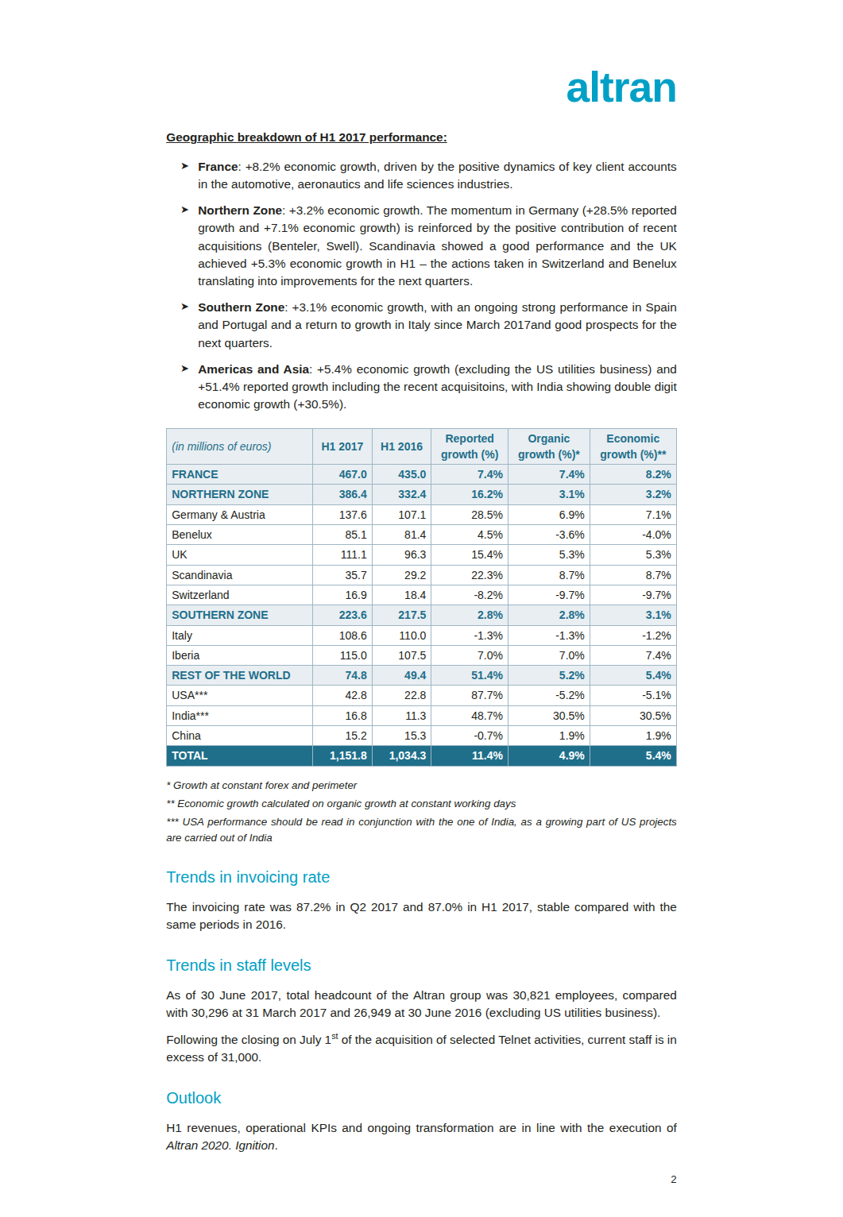altran
Geographic breakdown of H1 2017 performance:
France: +8.2% economic growth, driven by the positive dynamics of key client accounts in the automotive, aeronautics and life sciences industries.
Northern Zone: +3.2% economic growth. The momentum in Germany (+28.5% reported growth and +7.1% economic growth) is reinforced by the positive contribution of recent acquisitions (Benteler, Swell). Scandinavia showed a good performance and the UK achieved +5.3% economic growth in H1 – the actions taken in Switzerland and Benelux translating into improvements for the next quarters.
Southern Zone: +3.1% economic growth, with an ongoing strong performance in Spain and Portugal and a return to growth in Italy since March 2017and good prospects for the next quarters.
Americas and Asia: +5.4% economic growth (excluding the US utilities business) and +51.4% reported growth including the recent acquisitoins, with India showing double digit economic growth (+30.5%).
| (in millions of euros) | H1 2017 | H1 2016 | Reported growth (%) | Organic growth (%)* | Economic growth (%)** |
| --- | --- | --- | --- | --- | --- |
| FRANCE | 467.0 | 435.0 | 7.4% | 7.4% | 8.2% |
| NORTHERN ZONE | 386.4 | 332.4 | 16.2% | 3.1% | 3.2% |
| Germany & Austria | 137.6 | 107.1 | 28.5% | 6.9% | 7.1% |
| Benelux | 85.1 | 81.4 | 4.5% | -3.6% | -4.0% |
| UK | 111.1 | 96.3 | 15.4% | 5.3% | 5.3% |
| Scandinavia | 35.7 | 29.2 | 22.3% | 8.7% | 8.7% |
| Switzerland | 16.9 | 18.4 | -8.2% | -9.7% | -9.7% |
| SOUTHERN ZONE | 223.6 | 217.5 | 2.8% | 2.8% | 3.1% |
| Italy | 108.6 | 110.0 | -1.3% | -1.3% | -1.2% |
| Iberia | 115.0 | 107.5 | 7.0% | 7.0% | 7.4% |
| REST OF THE WORLD | 74.8 | 49.4 | 51.4% | 5.2% | 5.4% |
| USA*** | 42.8 | 22.8 | 87.7% | -5.2% | -5.1% |
| India*** | 16.8 | 11.3 | 48.7% | 30.5% | 30.5% |
| China | 15.2 | 15.3 | -0.7% | 1.9% | 1.9% |
| TOTAL | 1,151.8 | 1,034.3 | 11.4% | 4.9% | 5.4% |
* Growth at constant forex and perimeter
** Economic growth calculated on organic growth at constant working days
*** USA performance should be read in conjunction with the one of India, as a growing part of US projects are carried out of India
Trends in invoicing rate
The invoicing rate was 87.2% in Q2 2017 and 87.0% in H1 2017, stable compared with the same periods in 2016.
Trends in staff levels
As of 30 June 2017, total headcount of the Altran group was 30,821 employees, compared with 30,296 at 31 March 2017 and 26,949 at 30 June 2016 (excluding US utilities business).
Following the closing on July 1st of the acquisition of selected Telnet activities, current staff is in excess of 31,000.
Outlook
H1 revenues, operational KPIs and ongoing transformation are in line with the execution of Altran 2020. Ignition.
2